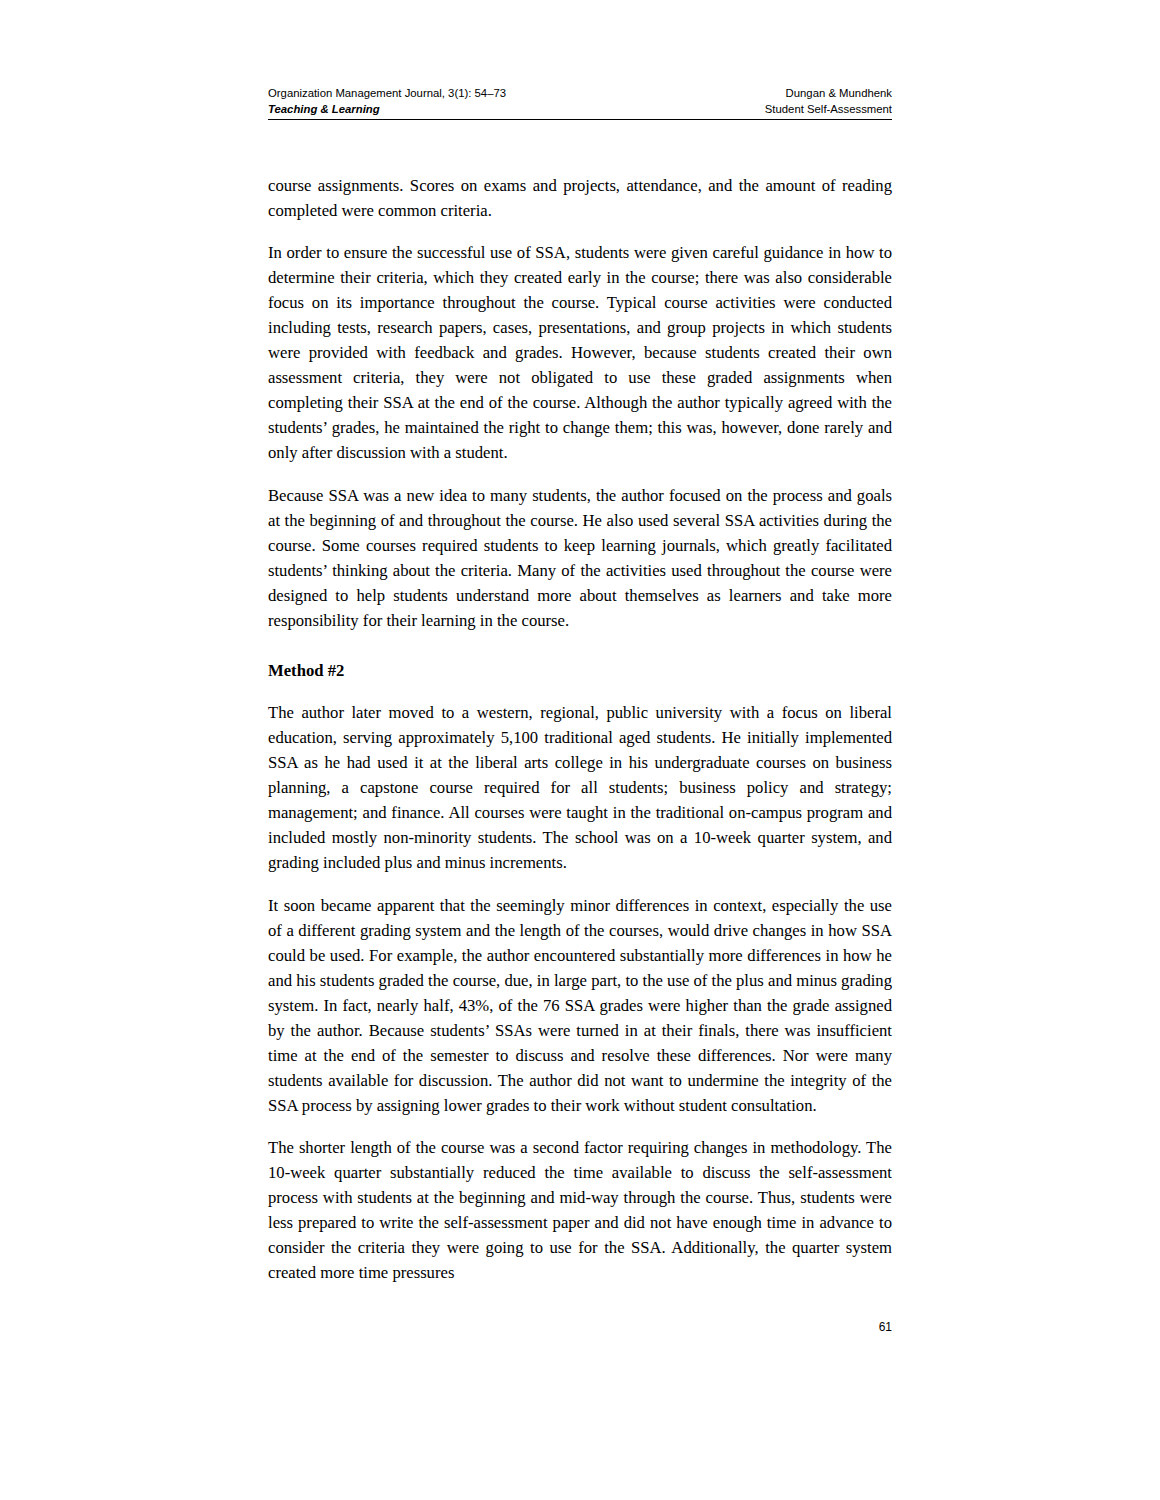Organization Management Journal, 3(1): 54–73
Teaching & Learning
Dungan & Mundhenk
Student Self-Assessment
course assignments. Scores on exams and projects, attendance, and the amount of reading completed were common criteria.
In order to ensure the successful use of SSA, students were given careful guidance in how to determine their criteria, which they created early in the course; there was also considerable focus on its importance throughout the course. Typical course activities were conducted including tests, research papers, cases, presentations, and group projects in which students were provided with feedback and grades. However, because students created their own assessment criteria, they were not obligated to use these graded assignments when completing their SSA at the end of the course. Although the author typically agreed with the students’ grades, he maintained the right to change them; this was, however, done rarely and only after discussion with a student.
Because SSA was a new idea to many students, the author focused on the process and goals at the beginning of and throughout the course. He also used several SSA activities during the course. Some courses required students to keep learning journals, which greatly facilitated students’ thinking about the criteria. Many of the activities used throughout the course were designed to help students understand more about themselves as learners and take more responsibility for their learning in the course.
Method #2
The author later moved to a western, regional, public university with a focus on liberal education, serving approximately 5,100 traditional aged students. He initially implemented SSA as he had used it at the liberal arts college in his undergraduate courses on business planning, a capstone course required for all students; business policy and strategy; management; and finance. All courses were taught in the traditional on-campus program and included mostly non-minority students. The school was on a 10-week quarter system, and grading included plus and minus increments.
It soon became apparent that the seemingly minor differences in context, especially the use of a different grading system and the length of the courses, would drive changes in how SSA could be used. For example, the author encountered substantially more differences in how he and his students graded the course, due, in large part, to the use of the plus and minus grading system. In fact, nearly half, 43%, of the 76 SSA grades were higher than the grade assigned by the author. Because students’ SSAs were turned in at their finals, there was insufficient time at the end of the semester to discuss and resolve these differences. Nor were many students available for discussion. The author did not want to undermine the integrity of the SSA process by assigning lower grades to their work without student consultation.
The shorter length of the course was a second factor requiring changes in methodology. The 10-week quarter substantially reduced the time available to discuss the self-assessment process with students at the beginning and mid-way through the course. Thus, students were less prepared to write the self-assessment paper and did not have enough time in advance to consider the criteria they were going to use for the SSA. Additionally, the quarter system created more time pressures
61